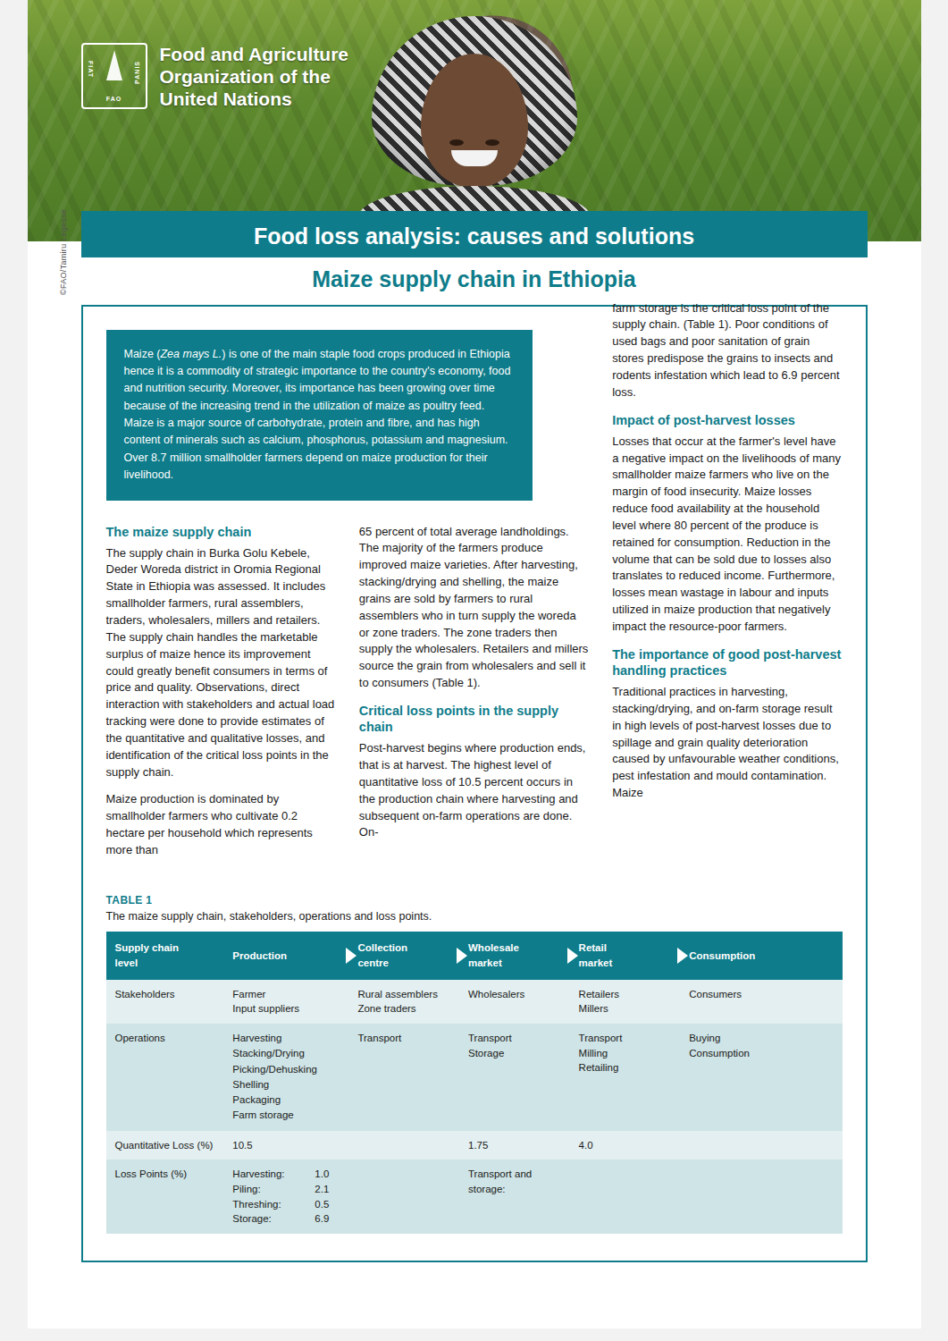FIAT PANIS FAO
Food and Agriculture
Organization of the
United Nations
©FAO/Tamiru Legesse
Food loss analysis: causes and solutions
Maize supply chain in Ethiopia
Maize (Zea mays L.) is one of the main staple food crops produced in Ethiopia hence it is a commodity of strategic importance to the country's economy, food and nutrition security. Moreover, its importance has been growing over time because of the increasing trend in the utilization of maize as poultry feed. Maize is a major source of carbohydrate, protein and fibre, and has high content of minerals such as calcium, phosphorus, potassium and magnesium. Over 8.7 million smallholder farmers depend on maize production for their livelihood.
The maize supply chain
The supply chain in Burka Golu Kebele, Deder Woreda district in Oromia Regional State in Ethiopia was assessed. It includes smallholder farmers, rural assemblers, traders, wholesalers, millers and retailers. The supply chain handles the marketable surplus of maize hence its improvement could greatly benefit consumers in terms of price and quality. Observations, direct interaction with stakeholders and actual load tracking were done to provide estimates of the quantitative and qualitative losses, and identification of the critical loss points in the supply chain.
Maize production is dominated by smallholder farmers who cultivate 0.2 hectare per household which represents more than
65 percent of total average landholdings. The majority of the farmers produce improved maize varieties. After harvesting, stacking/drying and shelling, the maize grains are sold by farmers to rural assemblers who in turn supply the woreda or zone traders. The zone traders then supply the wholesalers. Retailers and millers source the grain from wholesalers and sell it to consumers (Table 1).
Critical loss points in the supply chain
Post-harvest begins where production ends, that is at harvest. The highest level of quantitative loss of 10.5 percent occurs in the production chain where harvesting and subsequent on-farm operations are done. On-
farm storage is the critical loss point of the supply chain. (Table 1). Poor conditions of used bags and poor sanitation of grain stores predispose the grains to insects and rodents infestation which lead to 6.9 percent loss.
Impact of post-harvest losses
Losses that occur at the farmer's level have a negative impact on the livelihoods of many smallholder maize farmers who live on the margin of food insecurity. Maize losses reduce food availability at the household level where 80 percent of the produce is retained for consumption. Reduction in the volume that can be sold due to losses also translates to reduced income. Furthermore, losses mean wastage in labour and inputs utilized in maize production that negatively impact the resource-poor farmers.
The importance of good post-harvest handling practices
Traditional practices in harvesting, stacking/drying, and on-farm storage result in high levels of post-harvest losses due to spillage and grain quality deterioration caused by unfavourable weather conditions, pest infestation and mould contamination. Maize
TABLE 1
The maize supply chain, stakeholders, operations and loss points.
| Supply chain level | Production | Collection centre | Wholesale market | Retail market | Consumption |
| --- | --- | --- | --- | --- | --- |
| Stakeholders | Farmer Input suppliers | Rural assemblers Zone traders | Wholesalers | Retailers Millers | Consumers |
| Operations | Harvesting Stacking/Drying Picking/Dehusking Shelling Packaging Farm storage | Transport | Transport Storage | Transport Milling Retailing | Buying Consumption |
| Quantitative Loss (%) | 10.5 | | 1.75 | 4.0 | |
| Loss Points (%) | Harvesting: 1.0 Piling: 2.1 Threshing: 0.5 Storage: 6.9 | | Transport and storage: | | |